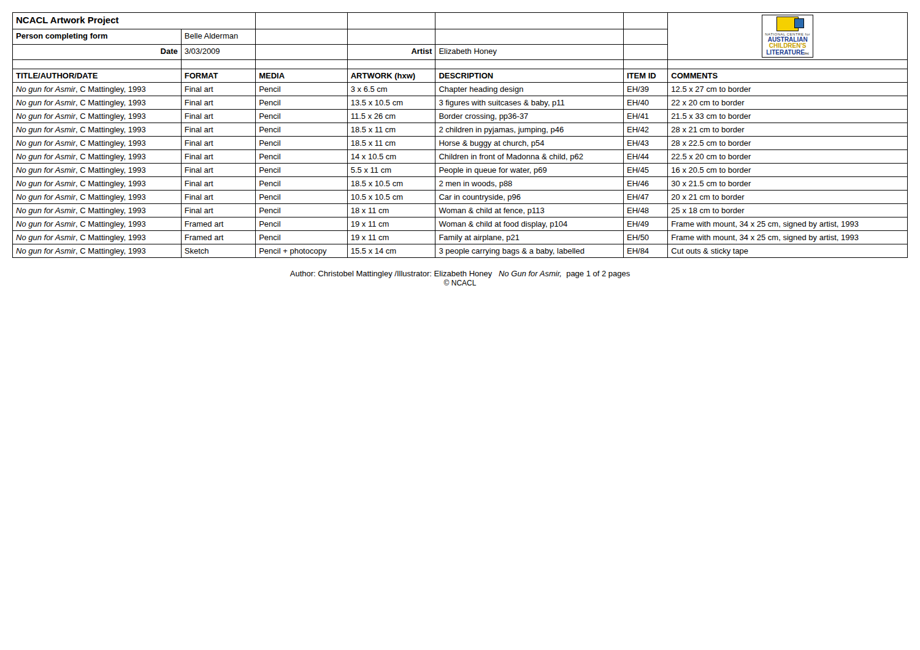| NCACL Artwork Project | | | | | NATIONAL CENTRE for AUSTRALIAN CHILDREN'S LITERATURE Inc |
| Person completing form | Belle Alderman | | | | |
| Date | 3/03/2009 | | Artist | Elizabeth Honey | |
| TITLE/AUTHOR/DATE | FORMAT | MEDIA | ARTWORK (hxw) | DESCRIPTION | ITEM ID | COMMENTS |
| No gun for Asmir , C Mattingley, 1993 | Final art | Pencil | 3 x 6.5 cm | Chapter heading design | EH/39 | 12.5 x 27 cm to border |
| No gun for Asmir , C Mattingley, 1993 | Final art | Pencil | 13.5 x 10.5 cm | 3 figures with suitcases & baby, p11 | EH/40 | 22 x 20 cm to border |
| No gun for Asmir , C Mattingley, 1993 | Final art | Pencil | 11.5 x 26 cm | Border crossing, pp36-37 | EH/41 | 21.5 x 33 cm to border |
| No gun for Asmir , C Mattingley, 1993 | Final art | Pencil | 18.5 x 11 cm | 2 children in pyjamas, jumping, p46 | EH/42 | 28 x 21 cm to border |
| No gun for Asmir , C Mattingley, 1993 | Final art | Pencil | 18.5 x 11 cm | Horse & buggy at church, p54 | EH/43 | 28 x 22.5 cm to border |
| No gun for Asmir , C Mattingley, 1993 | Final art | Pencil | 14 x 10.5 cm | Children in front of Madonna & child, p62 | EH/44 | 22.5 x 20 cm to border |
| No gun for Asmir , C Mattingley, 1993 | Final art | Pencil | 5.5 x 11 cm | People in queue for water, p69 | EH/45 | 16 x 20.5 cm to border |
| No gun for Asmir , C Mattingley, 1993 | Final art | Pencil | 18.5 x 10.5 cm | 2 men in woods, p88 | EH/46 | 30 x 21.5 cm to border |
| No gun for Asmir , C Mattingley, 1993 | Final art | Pencil | 10.5 x 10.5 cm | Car in countryside, p96 | EH/47 | 20 x 21 cm to border |
| No gun for Asmir , C Mattingley, 1993 | Final art | Pencil | 18 x 11 cm | Woman & child at fence, p113 | EH/48 | 25 x 18 cm to border |
| No gun for Asmir , C Mattingley, 1993 | Framed art | Pencil | 19 x 11 cm | Woman & child at food display, p104 | EH/49 | Frame with mount, 34 x 25 cm, signed by artist, 1993 |
| No gun for Asmir , C Mattingley, 1993 | Framed art | Pencil | 19 x 11 cm | Family at airplane, p21 | EH/50 | Frame with mount, 34 x 25 cm, signed by artist, 1993 |
| No gun for Asmir , C Mattingley, 1993 | Sketch | Pencil + photocopy | 15.5 x 14 cm | 3 people carrying bags & a baby, labelled | EH/84 | Cut outs & sticky tape |
Author: Christobel Mattingley /Illustrator: Elizabeth Honey No Gun for Asmir, page 1 of 2 pages
© NCACL